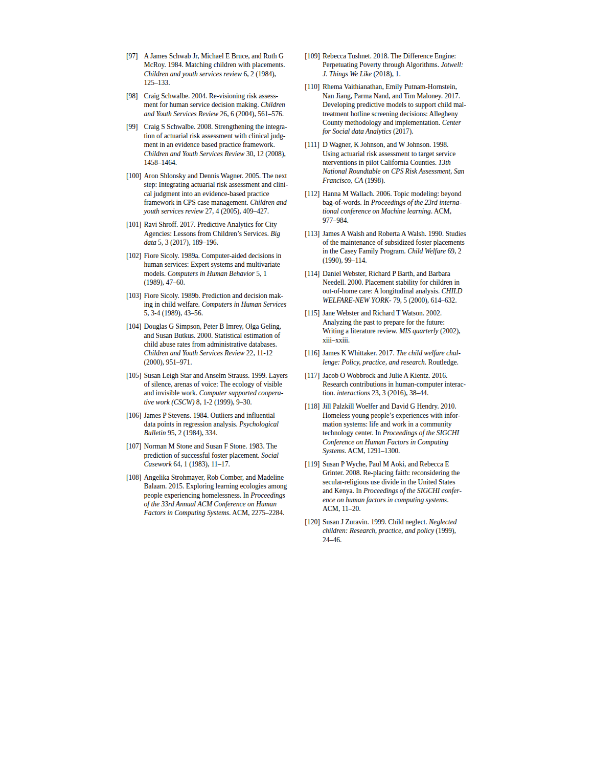[97] A James Schwab Jr, Michael E Bruce, and Ruth G McRoy. 1984. Matching children with placements. Children and youth services review 6, 2 (1984), 125–133.
[98] Craig Schwalbe. 2004. Re-visioning risk assessment for human service decision making. Children and Youth Services Review 26, 6 (2004), 561–576.
[99] Craig S Schwalbe. 2008. Strengthening the integration of actuarial risk assessment with clinical judgment in an evidence based practice framework. Children and Youth Services Review 30, 12 (2008), 1458–1464.
[100] Aron Shlonsky and Dennis Wagner. 2005. The next step: Integrating actuarial risk assessment and clinical judgment into an evidence-based practice framework in CPS case management. Children and youth services review 27, 4 (2005), 409–427.
[101] Ravi Shroff. 2017. Predictive Analytics for City Agencies: Lessons from Children’s Services. Big data 5, 3 (2017), 189–196.
[102] Fiore Sicoly. 1989a. Computer-aided decisions in human services: Expert systems and multivariate models. Computers in Human Behavior 5, 1 (1989), 47–60.
[103] Fiore Sicoly. 1989b. Prediction and decision making in child welfare. Computers in Human Services 5, 3-4 (1989), 43–56.
[104] Douglas G Simpson, Peter B Imrey, Olga Geling, and Susan Butkus. 2000. Statistical estimation of child abuse rates from administrative databases. Children and Youth Services Review 22, 11-12 (2000), 951–971.
[105] Susan Leigh Star and Anselm Strauss. 1999. Layers of silence, arenas of voice: The ecology of visible and invisible work. Computer supported cooperative work (CSCW) 8, 1-2 (1999), 9–30.
[106] James P Stevens. 1984. Outliers and influential data points in regression analysis. Psychological Bulletin 95, 2 (1984), 334.
[107] Norman M Stone and Susan F Stone. 1983. The prediction of successful foster placement. Social Casework 64, 1 (1983), 11–17.
[108] Angelika Strohmayer, Rob Comber, and Madeline Balaam. 2015. Exploring learning ecologies among people experiencing homelessness. In Proceedings of the 33rd Annual ACM Conference on Human Factors in Computing Systems. ACM, 2275–2284.
[109] Rebecca Tushnet. 2018. The Difference Engine: Perpetuating Poverty through Algorithms. Jotwell: J. Things We Like (2018), 1.
[110] Rhema Vaithianathan, Emily Putnam-Hornstein, Nan Jiang, Parma Nand, and Tim Maloney. 2017. Developing predictive models to support child maltreatment hotline screening decisions: Allegheny County methodology and implementation. Center for Social data Analytics (2017).
[111] D Wagner, K Johnson, and W Johnson. 1998. Using actuarial risk assessment to target service nterventions in pilot California Counties. 13th National Roundtable on CPS Risk Assessment, San Francisco, CA (1998).
[112] Hanna M Wallach. 2006. Topic modeling: beyond bag-of-words. In Proceedings of the 23rd international conference on Machine learning. ACM, 977–984.
[113] James A Walsh and Roberta A Walsh. 1990. Studies of the maintenance of subsidized foster placements in the Casey Family Program. Child Welfare 69, 2 (1990), 99–114.
[114] Daniel Webster, Richard P Barth, and Barbara Needell. 2000. Placement stability for children in out-of-home care: A longitudinal analysis. CHILD WELFARE-NEW YORK- 79, 5 (2000), 614–632.
[115] Jane Webster and Richard T Watson. 2002. Analyzing the past to prepare for the future: Writing a literature review. MIS quarterly (2002), xiii–xxiii.
[116] James K Whittaker. 2017. The child welfare challenge: Policy, practice, and research. Routledge.
[117] Jacob O Wobbrock and Julie A Kientz. 2016. Research contributions in human-computer interaction. interactions 23, 3 (2016), 38–44.
[118] Jill Palzkill Woelfer and David G Hendry. 2010. Homeless young people’s experiences with information systems: life and work in a community technology center. In Proceedings of the SIGCHI Conference on Human Factors in Computing Systems. ACM, 1291–1300.
[119] Susan P Wyche, Paul M Aoki, and Rebecca E Grinter. 2008. Re-placing faith: reconsidering the secular-religious use divide in the United States and Kenya. In Proceedings of the SIGCHI conference on human factors in computing systems. ACM, 11–20.
[120] Susan J Zuravin. 1999. Child neglect. Neglected children: Research, practice, and policy (1999), 24–46.